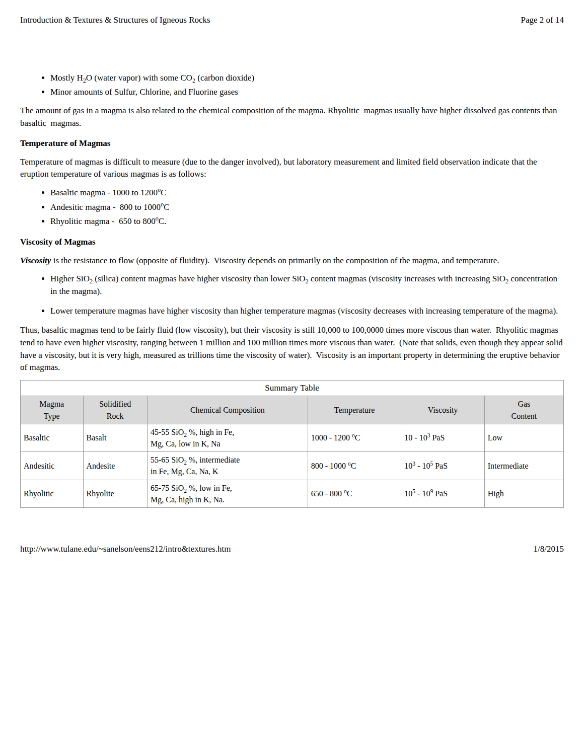Introduction & Textures & Structures of Igneous Rocks
Page 2 of 14
Mostly H2O (water vapor) with some CO2 (carbon dioxide)
Minor amounts of Sulfur, Chlorine, and Fluorine gases
The amount of gas in a magma is also related to the chemical composition of the magma. Rhyolitic magmas usually have higher dissolved gas contents than basaltic magmas.
Temperature of Magmas
Temperature of magmas is difficult to measure (due to the danger involved), but laboratory measurement and limited field observation indicate that the eruption temperature of various magmas is as follows:
Basaltic magma - 1000 to 1200oC
Andesitic magma - 800 to 1000oC
Rhyolitic magma - 650 to 800oC.
Viscosity of Magmas
Viscosity is the resistance to flow (opposite of fluidity). Viscosity depends on primarily on the composition of the magma, and temperature.
Higher SiO2 (silica) content magmas have higher viscosity than lower SiO2 content magmas (viscosity increases with increasing SiO2 concentration in the magma).
Lower temperature magmas have higher viscosity than higher temperature magmas (viscosity decreases with increasing temperature of the magma).
Thus, basaltic magmas tend to be fairly fluid (low viscosity), but their viscosity is still 10,000 to 100,0000 times more viscous than water. Rhyolitic magmas tend to have even higher viscosity, ranging between 1 million and 100 million times more viscous than water. (Note that solids, even though they appear solid have a viscosity, but it is very high, measured as trillions time the viscosity of water). Viscosity is an important property in determining the eruptive behavior of magmas.
Summary Table
| Magma Type | Solidified Rock | Chemical Composition | Temperature | Viscosity | Gas Content |
| --- | --- | --- | --- | --- | --- |
| Basaltic | Basalt | 45-55 SiO 2 %, high in Fe, Mg, Ca, low in K, Na | 1000 - 1200 o C | 10 - 10 3 PaS | Low |
| Andesitic | Andesite | 55-65 SiO 2 %, intermediate in Fe, Mg, Ca, Na, K | 800 - 1000 o C | 10 3 - 10 5 PaS | Intermediate |
| Rhyolitic | Rhyolite | 65-75 SiO 2 %, low in Fe, Mg, Ca, high in K, Na. | 650 - 800 o C | 10 5 - 10 9 PaS | High |
http://www.tulane.edu/~sanelson/eens212/intro&textures.htm
1/8/2015